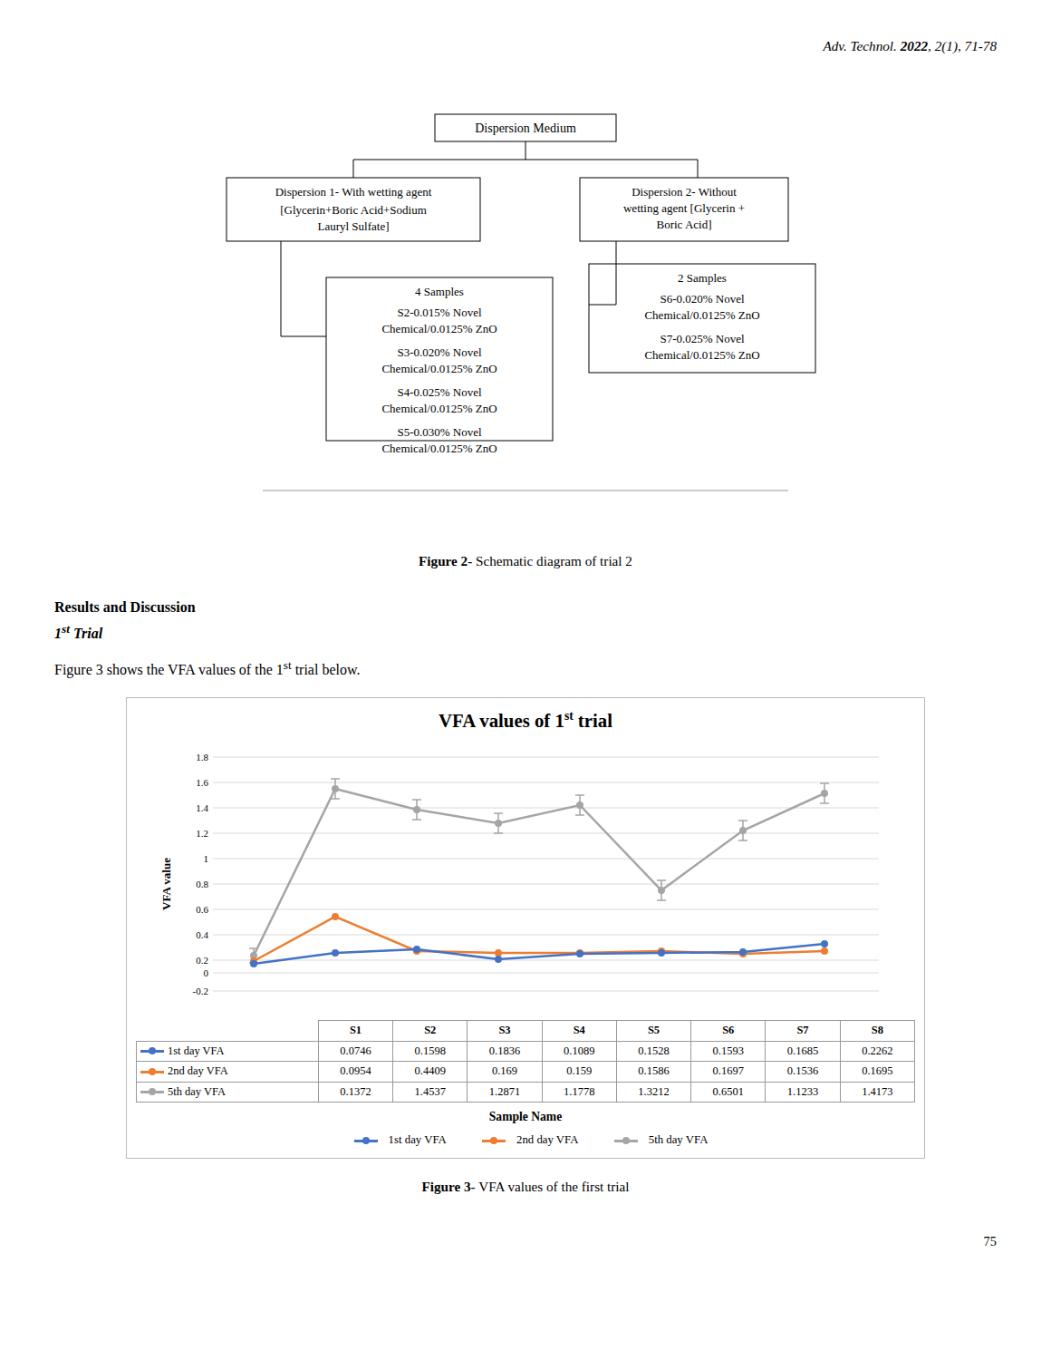Adv. Technol. 2022, 2(1), 71-78
Dispersion Medium Dispersion 1- With wetting agent [Glycerin+Boric Acid+Sodium Lauryl Sulfate] Dispersion 2- Without wetting agent [Glycerin + Boric Acid] 4 Samples S2-0.015% Novel Chemical/0.0125% ZnO S3-0.020% Novel Chemical/0.0125% ZnO S4-0.025% Novel Chemical/0.0125% ZnO S5-0.030% Novel Chemical/0.0125% ZnO 2 Samples S6-0.020% Novel Chemical/0.0125% ZnO S7-0.025% Novel Chemical/0.0125% ZnO
Figure 2- Schematic diagram of trial 2
Results and Discussion
1st Trial
Figure 3 shows the VFA values of the 1st trial below.
VFA values of 1st trial
VFA value 1.8 1.6 1.4 1.2 1 0.8 0.6 0.4 0.2 0 -0.2
| | S1 | S2 | S3 | S4 | S5 | S6 | S7 | S8 |
| --- | --- | --- | --- | --- | --- | --- | --- | --- |
| 1st day VFA | 0.0746 | 0.1598 | 0.1836 | 0.1089 | 0.1528 | 0.1593 | 0.1685 | 0.2262 |
| 2nd day VFA | 0.0954 | 0.4409 | 0.169 | 0.159 | 0.1586 | 0.1697 | 0.1536 | 0.1695 |
| 5th day VFA | 0.1372 | 1.4537 | 1.2871 | 1.1778 | 1.3212 | 0.6501 | 1.1233 | 1.4173 |
Sample Name
1st day VFA 2nd day VFA 5th day VFA
Figure 3- VFA values of the first trial
75